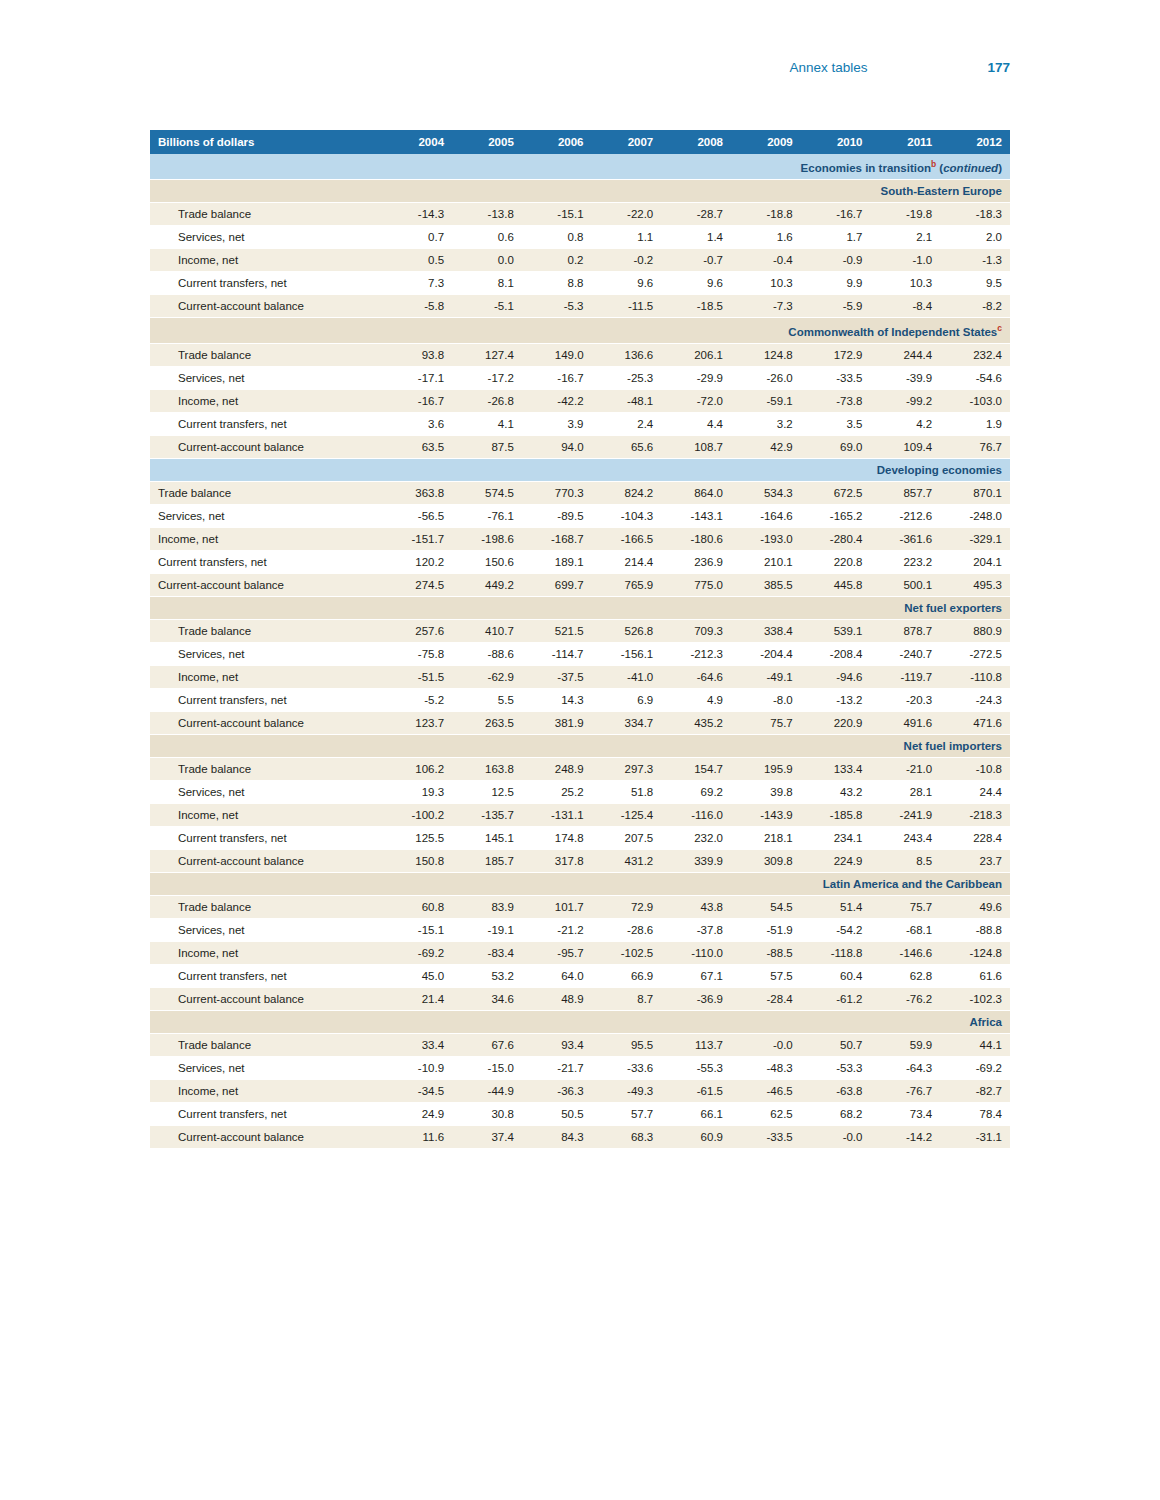Annex tables 177
| Billions of dollars | 2004 | 2005 | 2006 | 2007 | 2008 | 2009 | 2010 | 2011 | 2012 |
| --- | --- | --- | --- | --- | --- | --- | --- | --- | --- |
| Economies in transition b ( continued ) |
| South-Eastern Europe |
| Trade balance | -14.3 | -13.8 | -15.1 | -22.0 | -28.7 | -18.8 | -16.7 | -19.8 | -18.3 |
| Services, net | 0.7 | 0.6 | 0.8 | 1.1 | 1.4 | 1.6 | 1.7 | 2.1 | 2.0 |
| Income, net | 0.5 | 0.0 | 0.2 | -0.2 | -0.7 | -0.4 | -0.9 | -1.0 | -1.3 |
| Current transfers, net | 7.3 | 8.1 | 8.8 | 9.6 | 9.6 | 10.3 | 9.9 | 10.3 | 9.5 |
| Current-account balance | -5.8 | -5.1 | -5.3 | -11.5 | -18.5 | -7.3 | -5.9 | -8.4 | -8.2 |
| Commonwealth of Independent States c |
| Trade balance | 93.8 | 127.4 | 149.0 | 136.6 | 206.1 | 124.8 | 172.9 | 244.4 | 232.4 |
| Services, net | -17.1 | -17.2 | -16.7 | -25.3 | -29.9 | -26.0 | -33.5 | -39.9 | -54.6 |
| Income, net | -16.7 | -26.8 | -42.2 | -48.1 | -72.0 | -59.1 | -73.8 | -99.2 | -103.0 |
| Current transfers, net | 3.6 | 4.1 | 3.9 | 2.4 | 4.4 | 3.2 | 3.5 | 4.2 | 1.9 |
| Current-account balance | 63.5 | 87.5 | 94.0 | 65.6 | 108.7 | 42.9 | 69.0 | 109.4 | 76.7 |
| Developing economies |
| Trade balance | 363.8 | 574.5 | 770.3 | 824.2 | 864.0 | 534.3 | 672.5 | 857.7 | 870.1 |
| Services, net | -56.5 | -76.1 | -89.5 | -104.3 | -143.1 | -164.6 | -165.2 | -212.6 | -248.0 |
| Income, net | -151.7 | -198.6 | -168.7 | -166.5 | -180.6 | -193.0 | -280.4 | -361.6 | -329.1 |
| Current transfers, net | 120.2 | 150.6 | 189.1 | 214.4 | 236.9 | 210.1 | 220.8 | 223.2 | 204.1 |
| Current-account balance | 274.5 | 449.2 | 699.7 | 765.9 | 775.0 | 385.5 | 445.8 | 500.1 | 495.3 |
| Net fuel exporters |
| Trade balance | 257.6 | 410.7 | 521.5 | 526.8 | 709.3 | 338.4 | 539.1 | 878.7 | 880.9 |
| Services, net | -75.8 | -88.6 | -114.7 | -156.1 | -212.3 | -204.4 | -208.4 | -240.7 | -272.5 |
| Income, net | -51.5 | -62.9 | -37.5 | -41.0 | -64.6 | -49.1 | -94.6 | -119.7 | -110.8 |
| Current transfers, net | -5.2 | 5.5 | 14.3 | 6.9 | 4.9 | -8.0 | -13.2 | -20.3 | -24.3 |
| Current-account balance | 123.7 | 263.5 | 381.9 | 334.7 | 435.2 | 75.7 | 220.9 | 491.6 | 471.6 |
| Net fuel importers |
| Trade balance | 106.2 | 163.8 | 248.9 | 297.3 | 154.7 | 195.9 | 133.4 | -21.0 | -10.8 |
| Services, net | 19.3 | 12.5 | 25.2 | 51.8 | 69.2 | 39.8 | 43.2 | 28.1 | 24.4 |
| Income, net | -100.2 | -135.7 | -131.1 | -125.4 | -116.0 | -143.9 | -185.8 | -241.9 | -218.3 |
| Current transfers, net | 125.5 | 145.1 | 174.8 | 207.5 | 232.0 | 218.1 | 234.1 | 243.4 | 228.4 |
| Current-account balance | 150.8 | 185.7 | 317.8 | 431.2 | 339.9 | 309.8 | 224.9 | 8.5 | 23.7 |
| Latin America and the Caribbean |
| Trade balance | 60.8 | 83.9 | 101.7 | 72.9 | 43.8 | 54.5 | 51.4 | 75.7 | 49.6 |
| Services, net | -15.1 | -19.1 | -21.2 | -28.6 | -37.8 | -51.9 | -54.2 | -68.1 | -88.8 |
| Income, net | -69.2 | -83.4 | -95.7 | -102.5 | -110.0 | -88.5 | -118.8 | -146.6 | -124.8 |
| Current transfers, net | 45.0 | 53.2 | 64.0 | 66.9 | 67.1 | 57.5 | 60.4 | 62.8 | 61.6 |
| Current-account balance | 21.4 | 34.6 | 48.9 | 8.7 | -36.9 | -28.4 | -61.2 | -76.2 | -102.3 |
| Africa |
| Trade balance | 33.4 | 67.6 | 93.4 | 95.5 | 113.7 | -0.0 | 50.7 | 59.9 | 44.1 |
| Services, net | -10.9 | -15.0 | -21.7 | -33.6 | -55.3 | -48.3 | -53.3 | -64.3 | -69.2 |
| Income, net | -34.5 | -44.9 | -36.3 | -49.3 | -61.5 | -46.5 | -63.8 | -76.7 | -82.7 |
| Current transfers, net | 24.9 | 30.8 | 50.5 | 57.7 | 66.1 | 62.5 | 68.2 | 73.4 | 78.4 |
| Current-account balance | 11.6 | 37.4 | 84.3 | 68.3 | 60.9 | -33.5 | -0.0 | -14.2 | -31.1 |